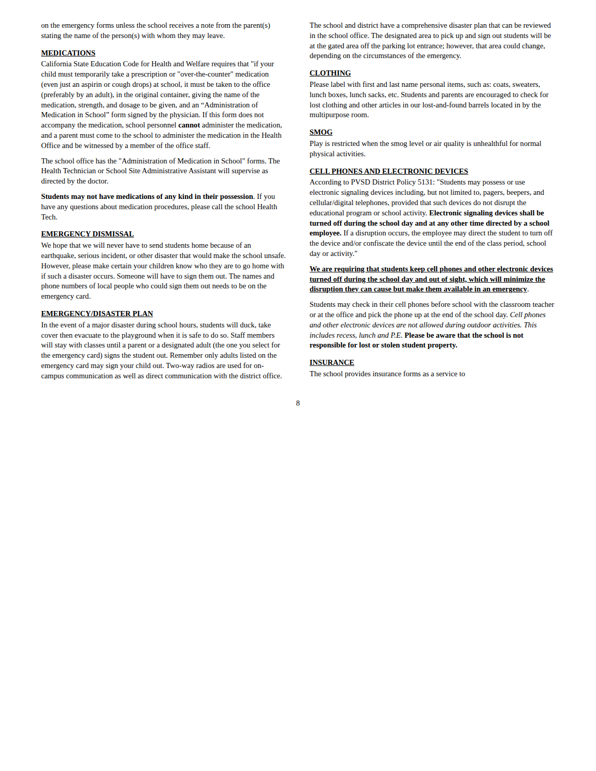on the emergency forms unless the school receives a note from the parent(s) stating the name of the person(s) with whom they may leave.
MEDICATIONS
California State Education Code for Health and Welfare requires that "if your child must temporarily take a prescription or "over-the-counter" medication (even just an aspirin or cough drops) at school, it must be taken to the office (preferably by an adult), in the original container, giving the name of the medication, strength, and dosage to be given, and an “Administration of Medication in School” form signed by the physician. If this form does not accompany the medication, school personnel cannot administer the medication, and a parent must come to the school to administer the medication in the Health Office and be witnessed by a member of the office staff.
The school office has the "Administration of Medication in School" forms. The Health Technician or School Site Administrative Assistant will supervise as directed by the doctor.
Students may not have medications of any kind in their possession. If you have any questions about medication procedures, please call the school Health Tech.
EMERGENCY DISMISSAL
We hope that we will never have to send students home because of an earthquake, serious incident, or other disaster that would make the school unsafe. However, please make certain your children know who they are to go home with if such a disaster occurs. Someone will have to sign them out. The names and phone numbers of local people who could sign them out needs to be on the emergency card.
EMERGENCY/DISASTER PLAN
In the event of a major disaster during school hours, students will duck, take cover then evacuate to the playground when it is safe to do so. Staff members will stay with classes until a parent or a designated adult (the one you select for the emergency card) signs the student out. Remember only adults listed on the emergency card may sign your child out. Two-way radios are used for on-campus communication as well as direct communication with the district office. The school and district have a comprehensive disaster plan that can be reviewed in the school office. The designated area to pick up and sign out students will be at the gated area off the parking lot entrance; however, that area could change, depending on the circumstances of the emergency.
CLOTHING
Please label with first and last name personal items, such as: coats, sweaters, lunch boxes, lunch sacks, etc. Students and parents are encouraged to check for lost clothing and other articles in our lost-and-found barrels located in by the multipurpose room.
SMOG
Play is restricted when the smog level or air quality is unhealthful for normal physical activities.
CELL PHONES AND ELECTRONIC DEVICES
According to PVSD District Policy 5131: "Students may possess or use electronic signaling devices including, but not limited to, pagers, beepers, and cellular/digital telephones, provided that such devices do not disrupt the educational program or school activity. Electronic signaling devices shall be turned off during the school day and at any other time directed by a school employee. If a disruption occurs, the employee may direct the student to turn off the device and/or confiscate the device until the end of the class period, school day or activity."
We are requiring that students keep cell phones and other electronic devices turned off during the school day and out of sight, which will minimize the disruption they can cause but make them available in an emergency.
Students may check in their cell phones before school with the classroom teacher or at the office and pick the phone up at the end of the school day. Cell phones and other electronic devices are not allowed during outdoor activities. This includes recess, lunch and P.E. Please be aware that the school is not responsible for lost or stolen student property.
INSURANCE
The school provides insurance forms as a service to
8